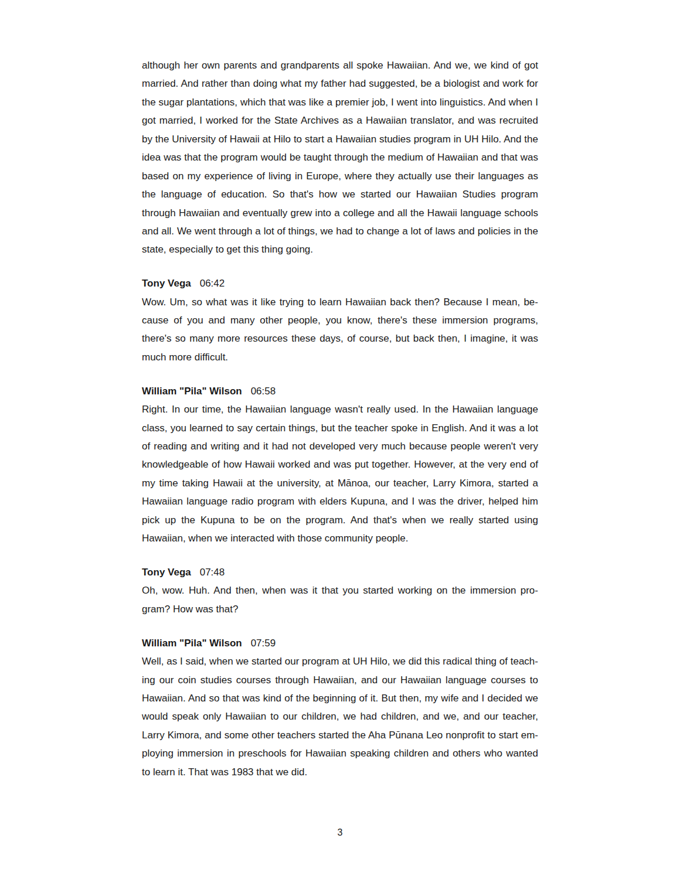although her own parents and grandparents all spoke Hawaiian. And we, we kind of got married. And rather than doing what my father had suggested, be a biologist and work for the sugar plantations, which that was like a premier job, I went into linguistics. And when I got married, I worked for the State Archives as a Hawaiian translator, and was recruited by the University of Hawaii at Hilo to start a Hawaiian studies program in UH Hilo. And the idea was that the program would be taught through the medium of Hawaiian and that was based on my experience of living in Europe, where they actually use their languages as the language of education. So that's how we started our Hawaiian Studies program through Hawaiian and eventually grew into a college and all the Hawaii language schools and all. We went through a lot of things, we had to change a lot of laws and policies in the state, especially to get this thing going.
Tony Vega 06:42
Wow. Um, so what was it like trying to learn Hawaiian back then? Because I mean, because of you and many other people, you know, there's these immersion programs, there's so many more resources these days, of course, but back then, I imagine, it was much more difficult.
William "Pila" Wilson 06:58
Right. In our time, the Hawaiian language wasn't really used. In the Hawaiian language class, you learned to say certain things, but the teacher spoke in English. And it was a lot of reading and writing and it had not developed very much because people weren't very knowledgeable of how Hawaii worked and was put together. However, at the very end of my time taking Hawaii at the university, at Mānoa, our teacher, Larry Kimora, started a Hawaiian language radio program with elders Kupuna, and I was the driver, helped him pick up the Kupuna to be on the program. And that's when we really started using Hawaiian, when we interacted with those community people.
Tony Vega 07:48
Oh, wow. Huh. And then, when was it that you started working on the immersion program? How was that?
William "Pila" Wilson 07:59
Well, as I said, when we started our program at UH Hilo, we did this radical thing of teaching our coin studies courses through Hawaiian, and our Hawaiian language courses to Hawaiian. And so that was kind of the beginning of it. But then, my wife and I decided we would speak only Hawaiian to our children, we had children, and we, and our teacher, Larry Kimora, and some other teachers started the Aha Pūnana Leo nonprofit to start employing immersion in preschools for Hawaiian speaking children and others who wanted to learn it. That was 1983 that we did.
3